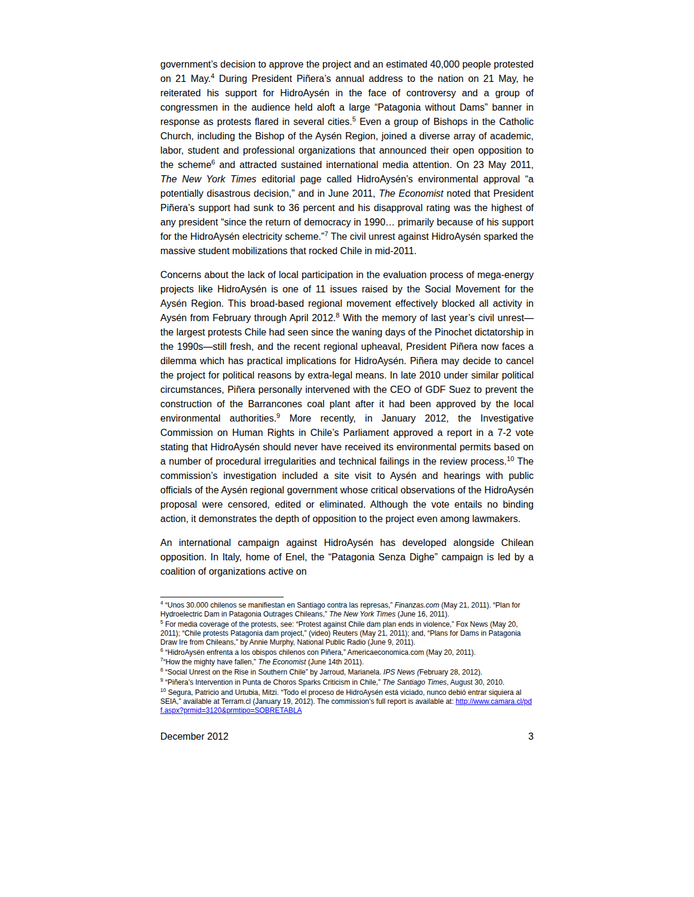government’s decision to approve the project and an estimated 40,000 people protested on 21 May.4 During President Piñera’s annual address to the nation on 21 May, he reiterated his support for HidroAysén in the face of controversy and a group of congressmen in the audience held aloft a large “Patagonia without Dams” banner in response as protests flared in several cities.5 Even a group of Bishops in the Catholic Church, including the Bishop of the Aysén Region, joined a diverse array of academic, labor, student and professional organizations that announced their open opposition to the scheme6 and attracted sustained international media attention. On 23 May 2011, The New York Times editorial page called HidroAysén’s environmental approval “a potentially disastrous decision,” and in June 2011, The Economist noted that President Piñera’s support had sunk to 36 percent and his disapproval rating was the highest of any president “since the return of democracy in 1990… primarily because of his support for the HidroAysén electricity scheme.”7 The civil unrest against HidroAysén sparked the massive student mobilizations that rocked Chile in mid-2011.
Concerns about the lack of local participation in the evaluation process of mega-energy projects like HidroAysén is one of 11 issues raised by the Social Movement for the Aysén Region. This broad-based regional movement effectively blocked all activity in Aysén from February through April 2012.8 With the memory of last year’s civil unrest—the largest protests Chile had seen since the waning days of the Pinochet dictatorship in the 1990s—still fresh, and the recent regional upheaval, President Piñera now faces a dilemma which has practical implications for HidroAysén. Piñera may decide to cancel the project for political reasons by extra-legal means. In late 2010 under similar political circumstances, Piñera personally intervened with the CEO of GDF Suez to prevent the construction of the Barrancones coal plant after it had been approved by the local environmental authorities.9 More recently, in January 2012, the Investigative Commission on Human Rights in Chile’s Parliament approved a report in a 7-2 vote stating that HidroAysén should never have received its environmental permits based on a number of procedural irregularities and technical failings in the review process.10 The commission’s investigation included a site visit to Aysén and hearings with public officials of the Aysén regional government whose critical observations of the HidroAysén proposal were censored, edited or eliminated. Although the vote entails no binding action, it demonstrates the depth of opposition to the project even among lawmakers.
An international campaign against HidroAysén has developed alongside Chilean opposition. In Italy, home of Enel, the “Patagonia Senza Dighe” campaign is led by a coalition of organizations active on
4 “Unos 30.000 chilenos se manifiestan en Santiago contra las represas,” Finanzas.com (May 21, 2011). “Plan for Hydroelectric Dam in Patagonia Outrages Chileans,” The New York Times (June 16, 2011).
5 For media coverage of the protests, see: “Protest against Chile dam plan ends in violence,” Fox News (May 20, 2011); “Chile protests Patagonia dam project,” (video) Reuters (May 21, 2011); and, “Plans for Dams in Patagonia Draw Ire from Chileans,” by Annie Murphy, National Public Radio (June 9, 2011).
6 “HidroAysén enfrenta a los obispos chilenos con Piñera,” Americaeconomica.com (May 20, 2011).
7“How the mighty have fallen,” The Economist (June 14th 2011).
8 “Social Unrest on the Rise in Southern Chile” by Jarroud, Marianela. IPS News (February 28, 2012).
9 “Piñera’s Intervention in Punta de Choros Sparks Criticism in Chile,” The Santiago Times, August 30, 2010.
10 Segura, Patricio and Urtubia, Mitzi. “Todo el proceso de HidroAysén está viciado, nunco debió entrar siquiera al SEIA,” available at Terram.cl (January 19, 2012). The commission’s full report is available at: http://www.camara.cl/pdf.aspx?prmid=3120&prmtipo=SOBRETABLA
December 2012 3